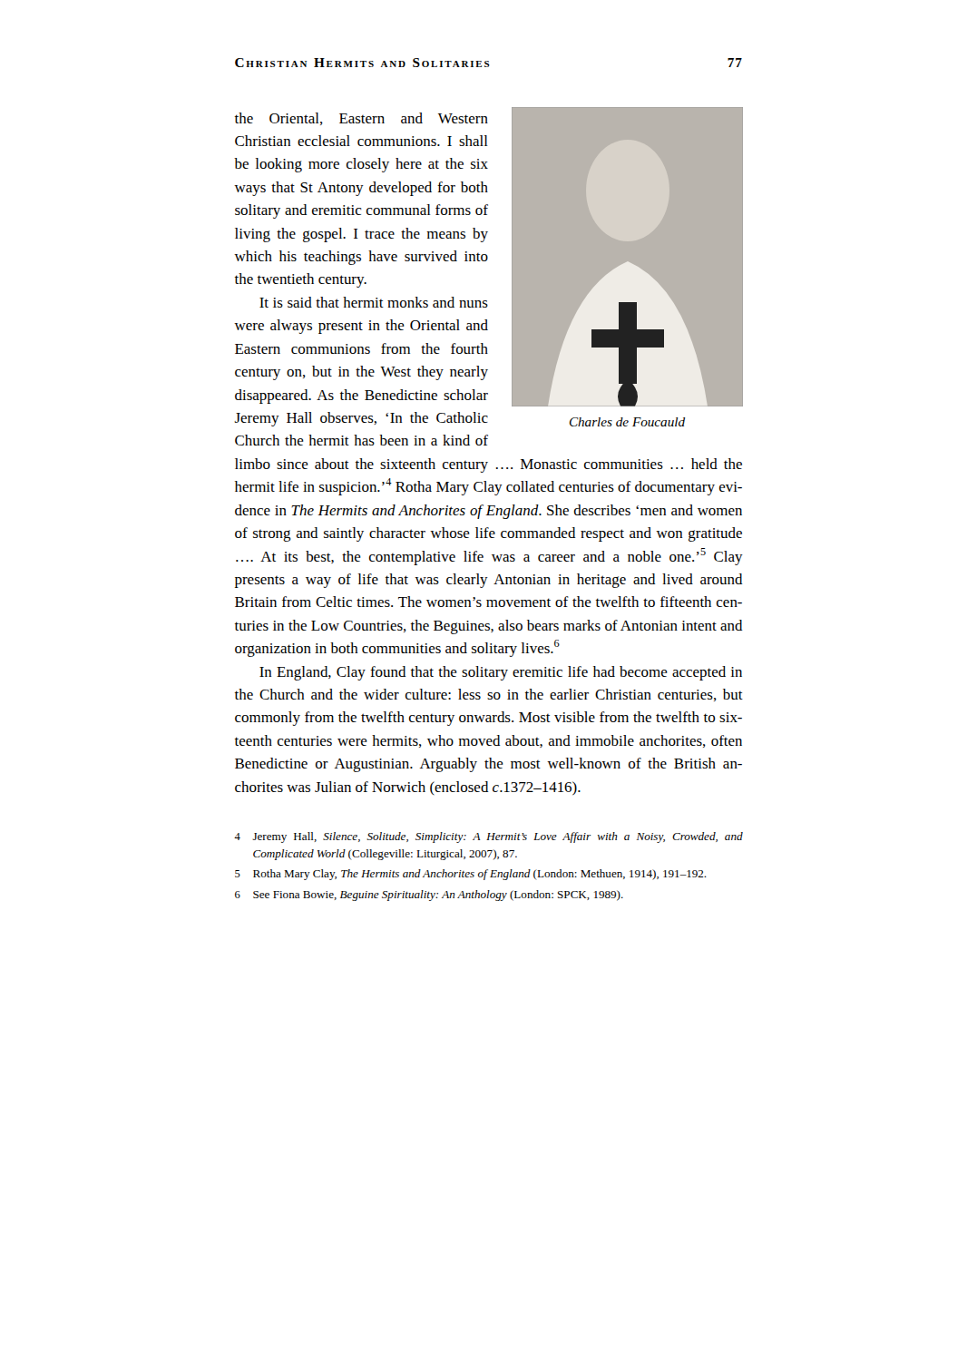Christian Hermits and Solitaries 77
Charles de Foucauld
the Oriental, Eastern and Western Christian ecclesial communions. I shall be looking more closely here at the six ways that St Antony developed for both solitary and eremitic communal forms of living the gospel. I trace the means by which his teachings have survived into the twentieth century.
It is said that hermit monks and nuns were always present in the Oriental and Eastern communions from the fourth century on, but in the West they nearly disappeared. As the Benedictine scholar Jeremy Hall observes, ‘In the Catholic Church the hermit has been in a kind of limbo since about the sixteenth century …. Monastic communities … held the hermit life in suspicion.’4 Rotha Mary Clay collated centuries of documentary evidence in The Hermits and Anchorites of England. She describes ‘men and women of strong and saintly character whose life commanded respect and won gratitude …. At its best, the contemplative life was a career and a noble one.’5 Clay presents a way of life that was clearly Antonian in heritage and lived around Britain from Celtic times. The women’s movement of the twelfth to fifteenth centuries in the Low Countries, the Beguines, also bears marks of Antonian intent and organization in both communities and solitary lives.6
In England, Clay found that the solitary eremitic life had become accepted in the Church and the wider culture: less so in the earlier Christian centuries, but commonly from the twelfth century onwards. Most visible from the twelfth to sixteenth centuries were hermits, who moved about, and immobile anchorites, often Benedictine or Augustinian. Arguably the most well-known of the British anchorites was Julian of Norwich (enclosed c.1372–1416).
4 Jeremy Hall, Silence, Solitude, Simplicity: A Hermit’s Love Affair with a Noisy, Crowded, and Complicated World (Collegeville: Liturgical, 2007), 87.
5 Rotha Mary Clay, The Hermits and Anchorites of England (London: Methuen, 1914), 191–192.
6 See Fiona Bowie, Beguine Spirituality: An Anthology (London: SPCK, 1989).